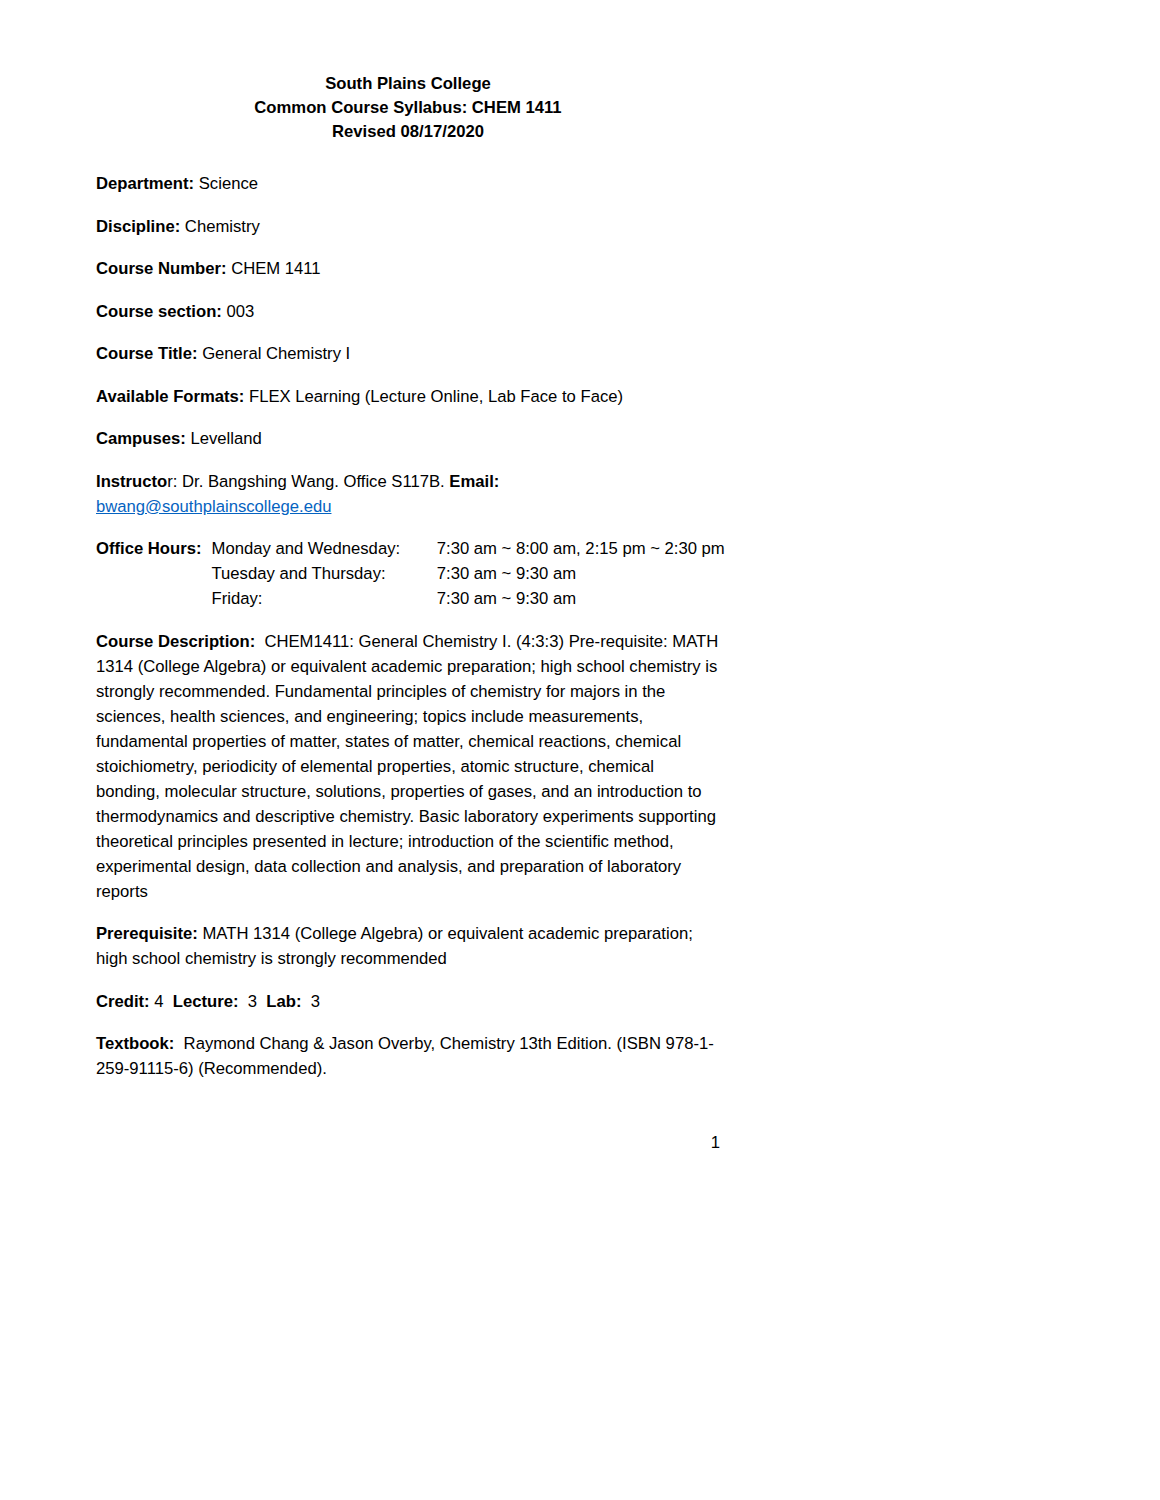South Plains College
Common Course Syllabus: CHEM 1411
Revised 08/17/2020
Department: Science
Discipline: Chemistry
Course Number: CHEM 1411
Course section: 003
Course Title: General Chemistry I
Available Formats: FLEX Learning (Lecture Online, Lab Face to Face)
Campuses: Levelland
Instructor: Dr. Bangshing Wang. Office S117B. Email: bwang@southplainscollege.edu
| Office Hours: | Monday and Wednesday: | 7:30 am ~ 8:00 am, 2:15 pm ~ 2:30 pm |
| | Tuesday and Thursday: | 7:30 am ~ 9:30 am |
| | Friday: | 7:30 am ~ 9:30 am |
Course Description: CHEM1411: General Chemistry I. (4:3:3) Pre-requisite: MATH 1314 (College Algebra) or equivalent academic preparation; high school chemistry is strongly recommended. Fundamental principles of chemistry for majors in the sciences, health sciences, and engineering; topics include measurements, fundamental properties of matter, states of matter, chemical reactions, chemical stoichiometry, periodicity of elemental properties, atomic structure, chemical bonding, molecular structure, solutions, properties of gases, and an introduction to thermodynamics and descriptive chemistry. Basic laboratory experiments supporting theoretical principles presented in lecture; introduction of the scientific method, experimental design, data collection and analysis, and preparation of laboratory reports
Prerequisite: MATH 1314 (College Algebra) or equivalent academic preparation; high school chemistry is strongly recommended
Credit: 4 Lecture: 3 Lab: 3
Textbook: Raymond Chang & Jason Overby, Chemistry 13th Edition. (ISBN 978-1-259-91115-6) (Recommended).
1